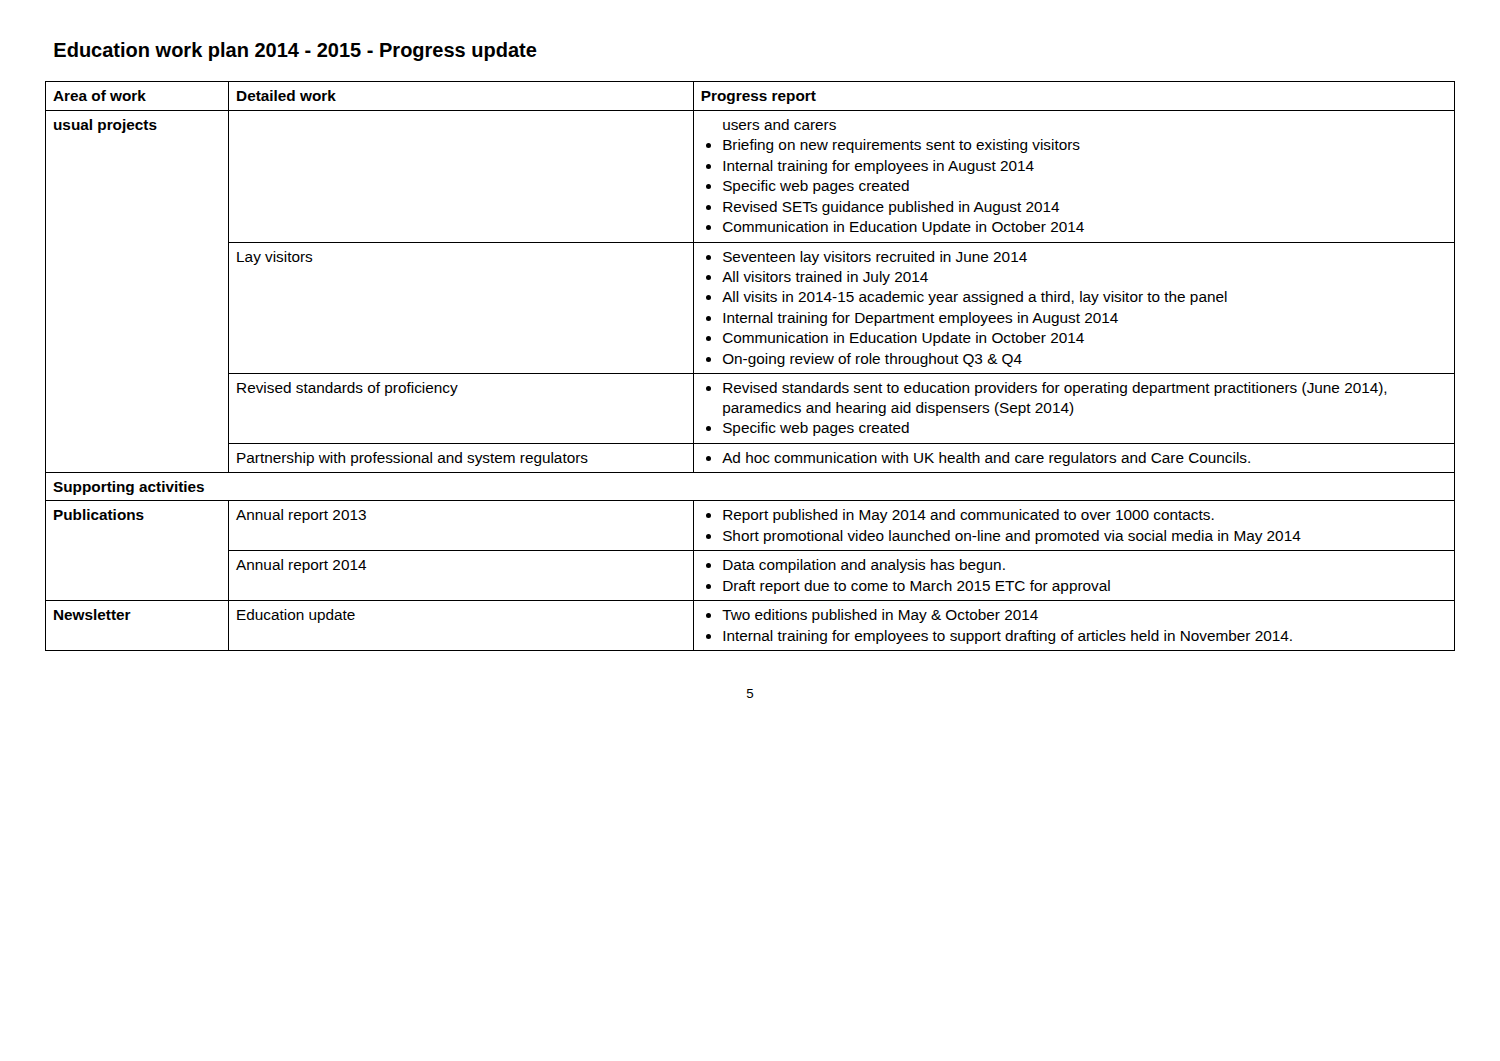Education work plan 2014 - 2015 - Progress update
| Area of work | Detailed work | Progress report |
| --- | --- | --- |
| usual projects | | users and carers Briefing on new requirements sent to existing visitors Internal training for employees in August 2014 Specific web pages created Revised SETs guidance published in August 2014 Communication in Education Update in October 2014 |
| Lay visitors | Seventeen lay visitors recruited in June 2014 All visitors trained in July 2014 All visits in 2014-15 academic year assigned a third, lay visitor to the panel Internal training for Department employees in August 2014 Communication in Education Update in October 2014 On-going review of role throughout Q3 & Q4 |
| Revised standards of proficiency | Revised standards sent to education providers for operating department practitioners (June 2014), paramedics and hearing aid dispensers (Sept 2014) Specific web pages created |
| Partnership with professional and system regulators | Ad hoc communication with UK health and care regulators and Care Councils. |
| Supporting activities |
| Publications | Annual report 2013 | Report published in May 2014 and communicated to over 1000 contacts. Short promotional video launched on-line and promoted via social media in May 2014 |
| Annual report 2014 | Data compilation and analysis has begun. Draft report due to come to March 2015 ETC for approval |
| Newsletter | Education update | Two editions published in May & October 2014 Internal training for employees to support drafting of articles held in November 2014. |
5